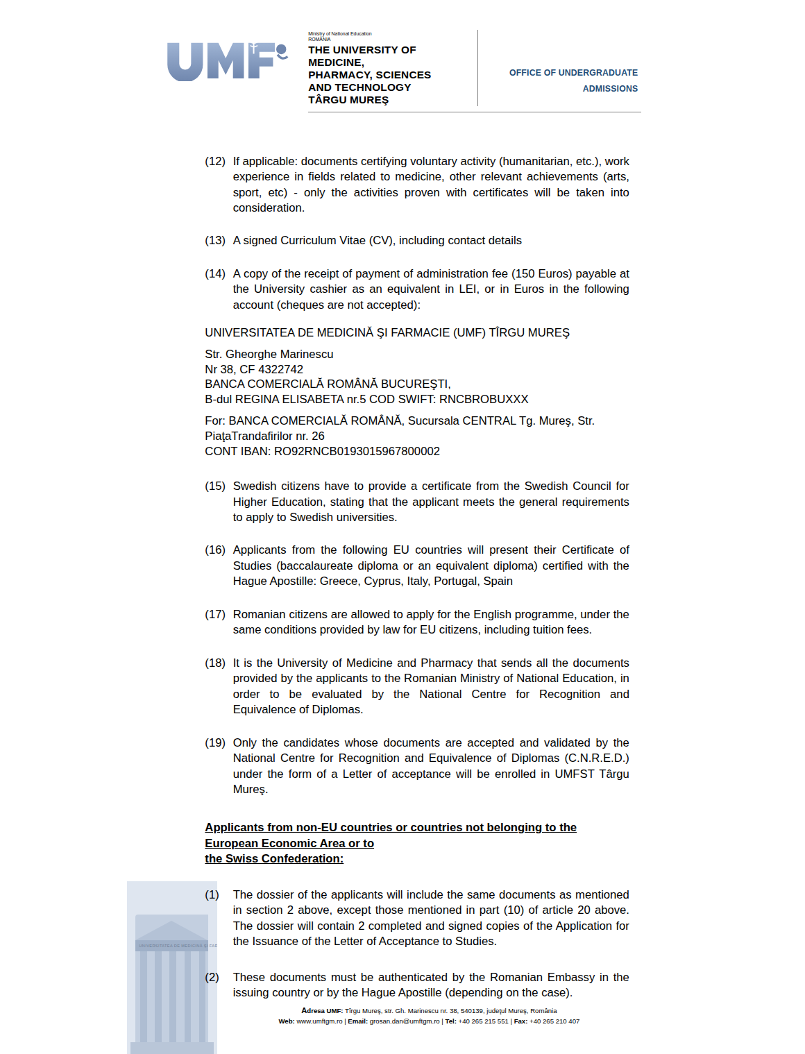UNIVERSITATEA DE MEDICINĂ ŞI FARMACIE
Ministry of National Education
ROMÂNIA
THE UNIVERSITY OF MEDICINE,
PHARMACY, SCIENCES
AND TECHNOLOGY
TÂRGU MUREŞ
OFFICE OF UNDERGRADUATE ADMISSIONS
(12) If applicable: documents certifying voluntary activity (humanitarian, etc.), work experience in fields related to medicine, other relevant achievements (arts, sport, etc) - only the activities proven with certificates will be taken into consideration.
(13) A signed Curriculum Vitae (CV), including contact details
(14) A copy of the receipt of payment of administration fee (150 Euros) payable at the University cashier as an equivalent in LEI, or in Euros in the following account (cheques are not accepted):
UNIVERSITATEA DE MEDICINĂ ŞI FARMACIE (UMF) TÎRGU MUREŞ
Str. Gheorghe Marinescu
Nr 38, CF 4322742
BANCA COMERCIALĂ ROMÂNĂ BUCUREŞTI,
B-dul REGINA ELISABETA nr.5 COD SWIFT: RNCBROBUXXX
For: BANCA COMERCIALĂ ROMÂNĂ, Sucursala CENTRAL Tg. Mureş, Str. PiaţaTrandafirilor nr. 26
CONT IBAN: RO92RNCB0193015967800002
(15) Swedish citizens have to provide a certificate from the Swedish Council for Higher Education, stating that the applicant meets the general requirements to apply to Swedish universities.
(16) Applicants from the following EU countries will present their Certificate of Studies (baccalaureate diploma or an equivalent diploma) certified with the Hague Apostille: Greece, Cyprus, Italy, Portugal, Spain
(17) Romanian citizens are allowed to apply for the English programme, under the same conditions provided by law for EU citizens, including tuition fees.
(18) It is the University of Medicine and Pharmacy that sends all the documents provided by the applicants to the Romanian Ministry of National Education, in order to be evaluated by the National Centre for Recognition and Equivalence of Diplomas.
(19) Only the candidates whose documents are accepted and validated by the National Centre for Recognition and Equivalence of Diplomas (C.N.R.E.D.) under the form of a Letter of acceptance will be enrolled in UMFST Târgu Mureş.
Applicants from non-EU countries or countries not belonging to the European Economic Area or to the Swiss Confederation:
(1) The dossier of the applicants will include the same documents as mentioned in section 2 above, except those mentioned in part (10) of article 20 above. The dossier will contain 2 completed and signed copies of the Application for the Issuance of the Letter of Acceptance to Studies.
(2) These documents must be authenticated by the Romanian Embassy in the issuing country or by the Hague Apostille (depending on the case).
Adresa UMF: Tîrgu Mureş, str. Gh. Marinescu nr. 38, 540139, judeţul Mureş, România
Web: www.umftgm.ro | Email: grosan.dan@umftgm.ro | Tel: +40 265 215 551 | Fax: +40 265 210 407